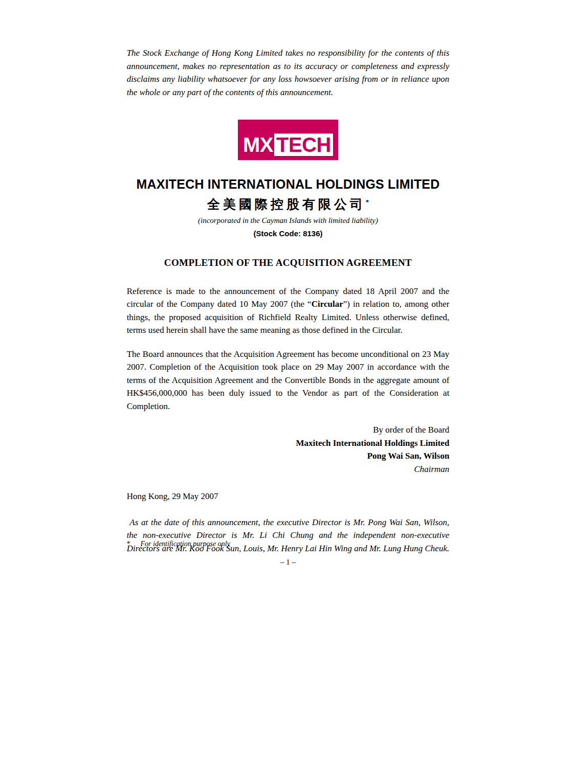The Stock Exchange of Hong Kong Limited takes no responsibility for the contents of this announcement, makes no representation as to its accuracy or completeness and expressly disclaims any liability whatsoever for any loss howsoever arising from or in reliance upon the whole or any part of the contents of this announcement.
MX TECH
MAXITECH INTERNATIONAL HOLDINGS LIMITED
全美國際控股有限公司*
(incorporated in the Cayman Islands with limited liability)
(Stock Code: 8136)
COMPLETION OF THE ACQUISITION AGREEMENT
Reference is made to the announcement of the Company dated 18 April 2007 and the circular of the Company dated 10 May 2007 (the “Circular”) in relation to, among other things, the proposed acquisition of Richfield Realty Limited. Unless otherwise defined, terms used herein shall have the same meaning as those defined in the Circular.
The Board announces that the Acquisition Agreement has become unconditional on 23 May 2007. Completion of the Acquisition took place on 29 May 2007 in accordance with the terms of the Acquisition Agreement and the Convertible Bonds in the aggregate amount of HK$456,000,000 has been duly issued to the Vendor as part of the Consideration at Completion.
By order of the Board Maxitech International Holdings Limited Pong Wai San, Wilson Chairman
Hong Kong, 29 May 2007
As at the date of this announcement, the executive Director is Mr. Pong Wai San, Wilson, the non-executive Director is Mr. Li Chi Chung and the independent non-executive Directors are Mr. Koo Fook Sun, Louis, Mr. Henry Lai Hin Wing and Mr. Lung Hung Cheuk.
*For identification purpose only
– 1 –